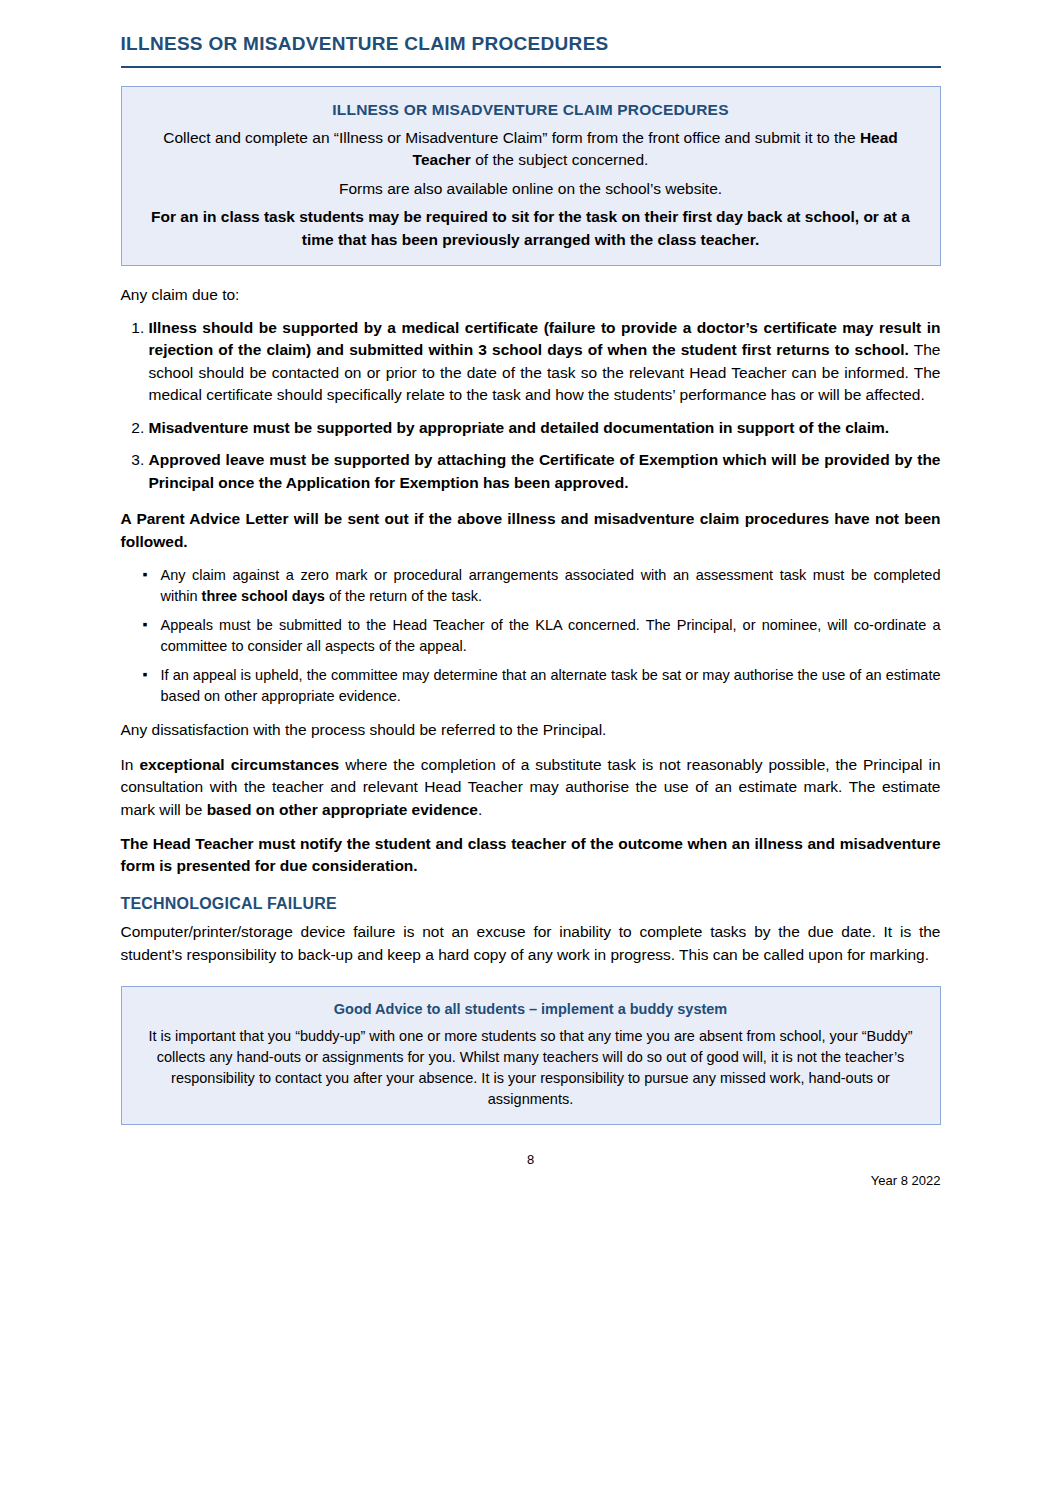Illness or Misadventure Claim Procedures
Illness or Misadventure Claim Procedures
Collect and complete an “Illness or Misadventure Claim” form from the front office and submit it to the Head Teacher of the subject concerned.
Forms are also available online on the school’s website.
For an in class task students may be required to sit for the task on their first day back at school, or at a time that has been previously arranged with the class teacher.
Any claim due to:
Illness should be supported by a medical certificate (failure to provide a doctor’s certificate may result in rejection of the claim) and submitted within 3 school days of when the student first returns to school. The school should be contacted on or prior to the date of the task so the relevant Head Teacher can be informed. The medical certificate should specifically relate to the task and how the students’ performance has or will be affected.
Misadventure must be supported by appropriate and detailed documentation in support of the claim.
Approved leave must be supported by attaching the Certificate of Exemption which will be provided by the Principal once the Application for Exemption has been approved.
A Parent Advice Letter will be sent out if the above illness and misadventure claim procedures have not been followed.
Any claim against a zero mark or procedural arrangements associated with an assessment task must be completed within three school days of the return of the task.
Appeals must be submitted to the Head Teacher of the KLA concerned. The Principal, or nominee, will co-ordinate a committee to consider all aspects of the appeal.
If an appeal is upheld, the committee may determine that an alternate task be sat or may authorise the use of an estimate based on other appropriate evidence.
Any dissatisfaction with the process should be referred to the Principal.
In exceptional circumstances where the completion of a substitute task is not reasonably possible, the Principal in consultation with the teacher and relevant Head Teacher may authorise the use of an estimate mark. The estimate mark will be based on other appropriate evidence.
The Head Teacher must notify the student and class teacher of the outcome when an illness and misadventure form is presented for due consideration.
Technological Failure
Computer/printer/storage device failure is not an excuse for inability to complete tasks by the due date. It is the student’s responsibility to back-up and keep a hard copy of any work in progress. This can be called upon for marking.
Good Advice to all students – implement a buddy system
It is important that you “buddy-up” with one or more students so that any time you are absent from school, your “Buddy” collects any hand-outs or assignments for you. Whilst many teachers will do so out of good will, it is not the teacher’s responsibility to contact you after your absence. It is your responsibility to pursue any missed work, hand-outs or assignments.
8
Year 8 2022